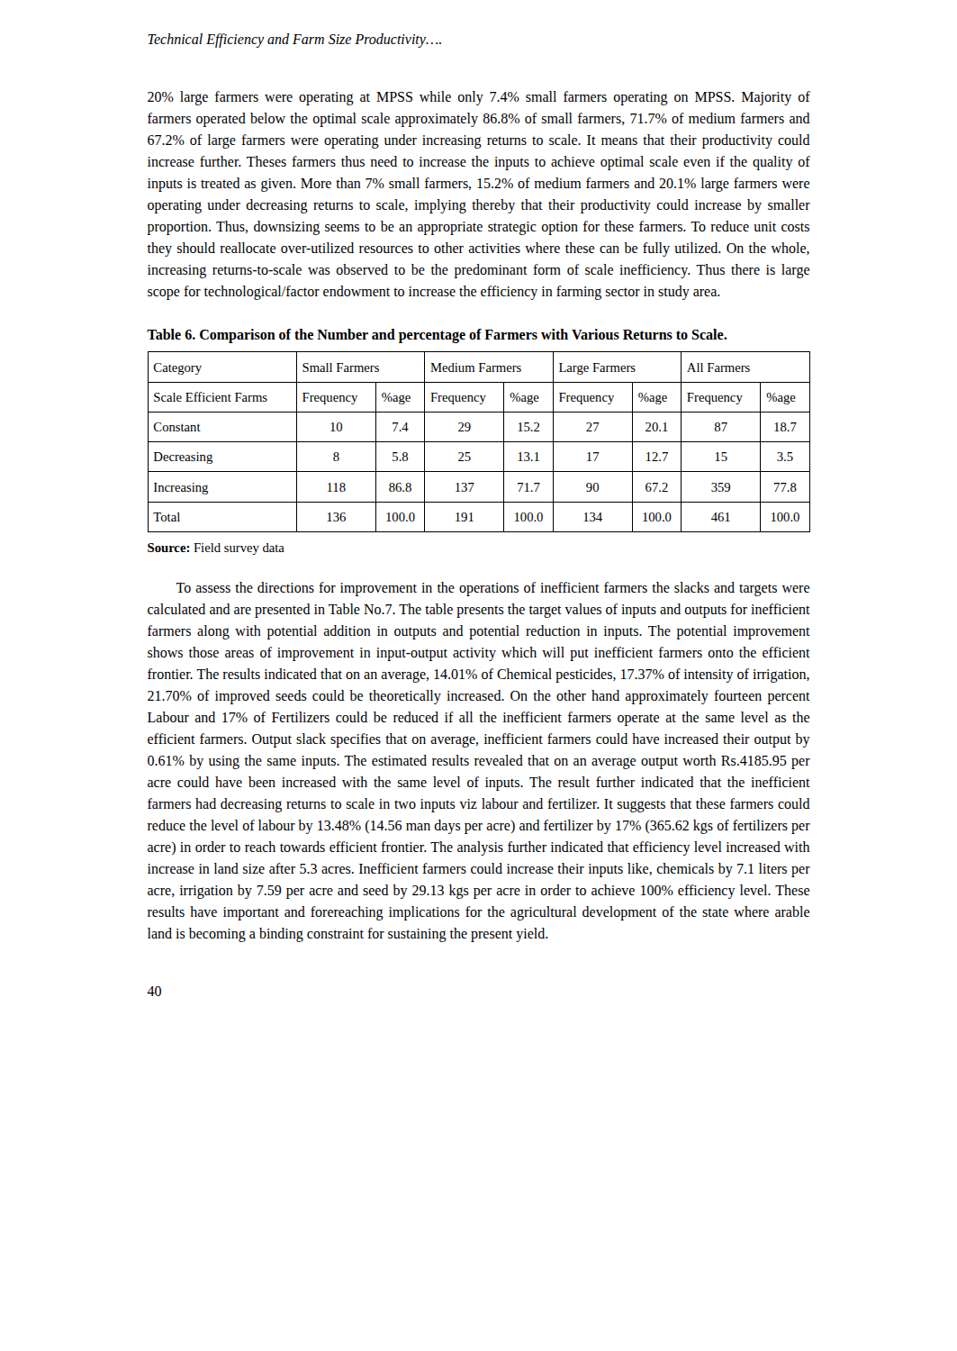Technical Efficiency and Farm Size Productivity….
20% large farmers were operating at MPSS while only 7.4% small farmers operating on MPSS. Majority of farmers operated below the optimal scale approximately 86.8% of small farmers, 71.7% of medium farmers and 67.2% of large farmers were operating under increasing returns to scale. It means that their productivity could increase further. Theses farmers thus need to increase the inputs to achieve optimal scale even if the quality of inputs is treated as given. More than 7% small farmers, 15.2% of medium farmers and 20.1% large farmers were operating under decreasing returns to scale, implying thereby that their productivity could increase by smaller proportion. Thus, downsizing seems to be an appropriate strategic option for these farmers. To reduce unit costs they should reallocate over-utilized resources to other activities where these can be fully utilized. On the whole, increasing returns-to-scale was observed to be the predominant form of scale inefficiency. Thus there is large scope for technological/factor endowment to increase the efficiency in farming sector in study area.
Table 6. Comparison of the Number and percentage of Farmers with Various Returns to Scale.
| Category | Small Farmers | Medium Farmers | Large Farmers | All Farmers |
| --- | --- | --- | --- | --- |
| Scale Efficient Farms | Frequency | %age | Frequency | %age | Frequency | %age | Frequency | %age |
| Constant | 10 | 7.4 | 29 | 15.2 | 27 | 20.1 | 87 | 18.7 |
| Decreasing | 8 | 5.8 | 25 | 13.1 | 17 | 12.7 | 15 | 3.5 |
| Increasing | 118 | 86.8 | 137 | 71.7 | 90 | 67.2 | 359 | 77.8 |
| Total | 136 | 100.0 | 191 | 100.0 | 134 | 100.0 | 461 | 100.0 |
Source: Field survey data
To assess the directions for improvement in the operations of inefficient farmers the slacks and targets were calculated and are presented in Table No.7. The table presents the target values of inputs and outputs for inefficient farmers along with potential addition in outputs and potential reduction in inputs. The potential improvement shows those areas of improvement in input-output activity which will put inefficient farmers onto the efficient frontier. The results indicated that on an average, 14.01% of Chemical pesticides, 17.37% of intensity of irrigation, 21.70% of improved seeds could be theoretically increased. On the other hand approximately fourteen percent Labour and 17% of Fertilizers could be reduced if all the inefficient farmers operate at the same level as the efficient farmers. Output slack specifies that on average, inefficient farmers could have increased their output by 0.61% by using the same inputs. The estimated results revealed that on an average output worth Rs.4185.95 per acre could have been increased with the same level of inputs. The result further indicated that the inefficient farmers had decreasing returns to scale in two inputs viz labour and fertilizer. It suggests that these farmers could reduce the level of labour by 13.48% (14.56 man days per acre) and fertilizer by 17% (365.62 kgs of fertilizers per acre) in order to reach towards efficient frontier. The analysis further indicated that efficiency level increased with increase in land size after 5.3 acres. Inefficient farmers could increase their inputs like, chemicals by 7.1 liters per acre, irrigation by 7.59 per acre and seed by 29.13 kgs per acre in order to achieve 100% efficiency level. These results have important and forereaching implications for the agricultural development of the state where arable land is becoming a binding constraint for sustaining the present yield.
40